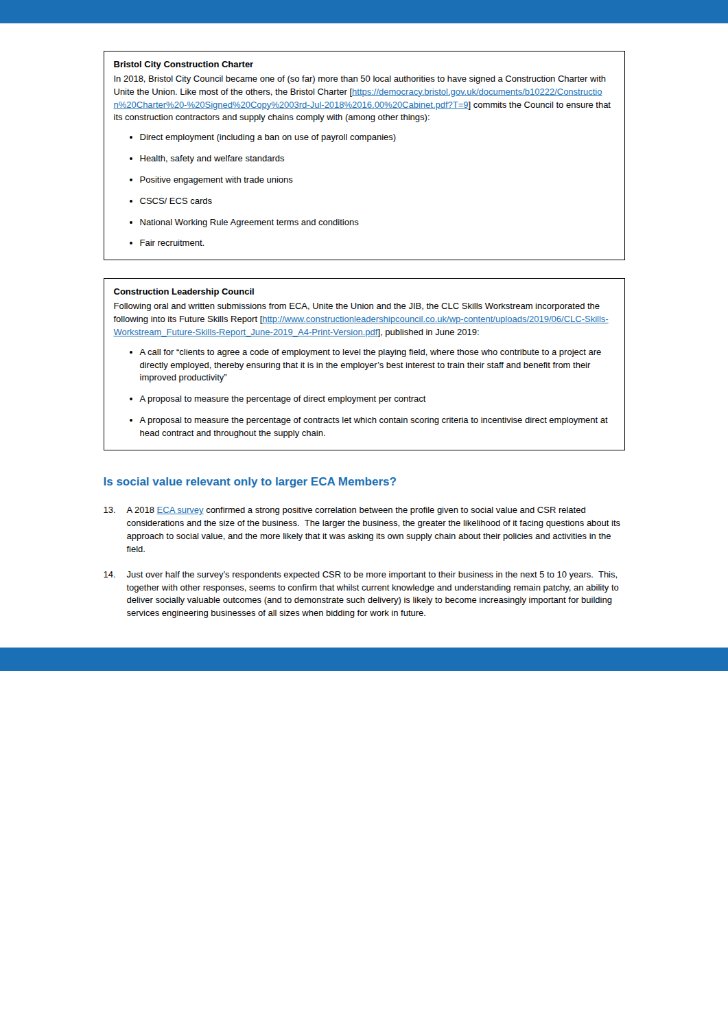Bristol City Construction Charter
In 2018, Bristol City Council became one of (so far) more than 50 local authorities to have signed a Construction Charter with Unite the Union. Like most of the others, the Bristol Charter [https://democracy.bristol.gov.uk/documents/b10222/Construction%20Charter%20-%20Signed%20Copy%2003rd-Jul-2018%2016.00%20Cabinet.pdf?T=9] commits the Council to ensure that its construction contractors and supply chains comply with (among other things):
Direct employment (including a ban on use of payroll companies)
Health, safety and welfare standards
Positive engagement with trade unions
CSCS/ ECS cards
National Working Rule Agreement terms and conditions
Fair recruitment.
Construction Leadership Council
Following oral and written submissions from ECA, Unite the Union and the JIB, the CLC Skills Workstream incorporated the following into its Future Skills Report [http://www.constructionleadershipcouncil.co.uk/wp-content/uploads/2019/06/CLC-Skills-Workstream_Future-Skills-Report_June-2019_A4-Print-Version.pdf], published in June 2019:
A call for “clients to agree a code of employment to level the playing field, where those who contribute to a project are directly employed, thereby ensuring that it is in the employer’s best interest to train their staff and benefit from their improved productivity”
A proposal to measure the percentage of direct employment per contract
A proposal to measure the percentage of contracts let which contain scoring criteria to incentivise direct employment at head contract and throughout the supply chain.
Is social value relevant only to larger ECA Members?
A 2018 ECA survey confirmed a strong positive correlation between the profile given to social value and CSR related considerations and the size of the business. The larger the business, the greater the likelihood of it facing questions about its approach to social value, and the more likely that it was asking its own supply chain about their policies and activities in the field.
Just over half the survey’s respondents expected CSR to be more important to their business in the next 5 to 10 years. This, together with other responses, seems to confirm that whilst current knowledge and understanding remain patchy, an ability to deliver socially valuable outcomes (and to demonstrate such delivery) is likely to become increasingly important for building services engineering businesses of all sizes when bidding for work in future.